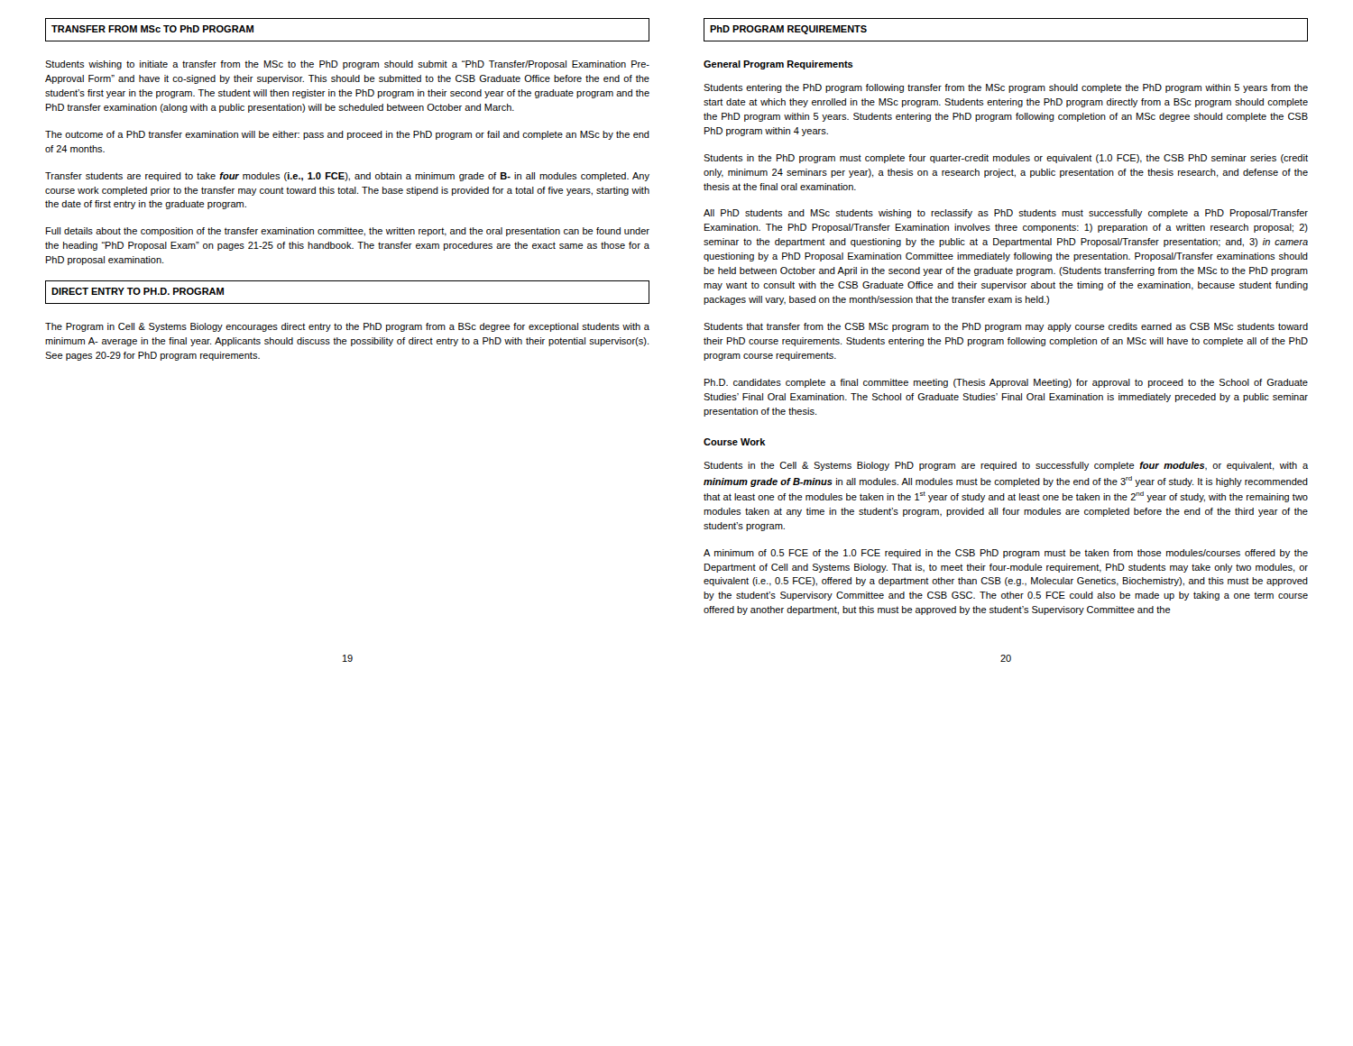TRANSFER FROM MSc TO PhD PROGRAM
Students wishing to initiate a transfer from the MSc to the PhD program should submit a “PhD Transfer/Proposal Examination Pre-Approval Form” and have it co-signed by their supervisor. This should be submitted to the CSB Graduate Office before the end of the student’s first year in the program. The student will then register in the PhD program in their second year of the graduate program and the PhD transfer examination (along with a public presentation) will be scheduled between October and March.
The outcome of a PhD transfer examination will be either: pass and proceed in the PhD program or fail and complete an MSc by the end of 24 months.
Transfer students are required to take four modules (i.e., 1.0 FCE), and obtain a minimum grade of B- in all modules completed. Any course work completed prior to the transfer may count toward this total. The base stipend is provided for a total of five years, starting with the date of first entry in the graduate program.
Full details about the composition of the transfer examination committee, the written report, and the oral presentation can be found under the heading “PhD Proposal Exam” on pages 21-25 of this handbook. The transfer exam procedures are the exact same as those for a PhD proposal examination.
DIRECT ENTRY TO PH.D. PROGRAM
The Program in Cell & Systems Biology encourages direct entry to the PhD program from a BSc degree for exceptional students with a minimum A- average in the final year. Applicants should discuss the possibility of direct entry to a PhD with their potential supervisor(s). See pages 20-29 for PhD program requirements.
19
PhD PROGRAM REQUIREMENTS
General Program Requirements
Students entering the PhD program following transfer from the MSc program should complete the PhD program within 5 years from the start date at which they enrolled in the MSc program. Students entering the PhD program directly from a BSc program should complete the PhD program within 5 years. Students entering the PhD program following completion of an MSc degree should complete the CSB PhD program within 4 years.
Students in the PhD program must complete four quarter-credit modules or equivalent (1.0 FCE), the CSB PhD seminar series (credit only, minimum 24 seminars per year), a thesis on a research project, a public presentation of the thesis research, and defense of the thesis at the final oral examination.
All PhD students and MSc students wishing to reclassify as PhD students must successfully complete a PhD Proposal/Transfer Examination. The PhD Proposal/Transfer Examination involves three components: 1) preparation of a written research proposal; 2) seminar to the department and questioning by the public at a Departmental PhD Proposal/Transfer presentation; and, 3) in camera questioning by a PhD Proposal Examination Committee immediately following the presentation. Proposal/Transfer examinations should be held between October and April in the second year of the graduate program. (Students transferring from the MSc to the PhD program may want to consult with the CSB Graduate Office and their supervisor about the timing of the examination, because student funding packages will vary, based on the month/session that the transfer exam is held.)
Students that transfer from the CSB MSc program to the PhD program may apply course credits earned as CSB MSc students toward their PhD course requirements. Students entering the PhD program following completion of an MSc will have to complete all of the PhD program course requirements.
Ph.D. candidates complete a final committee meeting (Thesis Approval Meeting) for approval to proceed to the School of Graduate Studies’ Final Oral Examination. The School of Graduate Studies’ Final Oral Examination is immediately preceded by a public seminar presentation of the thesis.
Course Work
Students in the Cell & Systems Biology PhD program are required to successfully complete four modules, or equivalent, with a minimum grade of B-minus in all modules. All modules must be completed by the end of the 3rd year of study. It is highly recommended that at least one of the modules be taken in the 1st year of study and at least one be taken in the 2nd year of study, with the remaining two modules taken at any time in the student’s program, provided all four modules are completed before the end of the third year of the student’s program.
A minimum of 0.5 FCE of the 1.0 FCE required in the CSB PhD program must be taken from those modules/courses offered by the Department of Cell and Systems Biology. That is, to meet their four-module requirement, PhD students may take only two modules, or equivalent (i.e., 0.5 FCE), offered by a department other than CSB (e.g., Molecular Genetics, Biochemistry), and this must be approved by the student’s Supervisory Committee and the CSB GSC. The other 0.5 FCE could also be made up by taking a one term course offered by another department, but this must be approved by the student’s Supervisory Committee and the
20